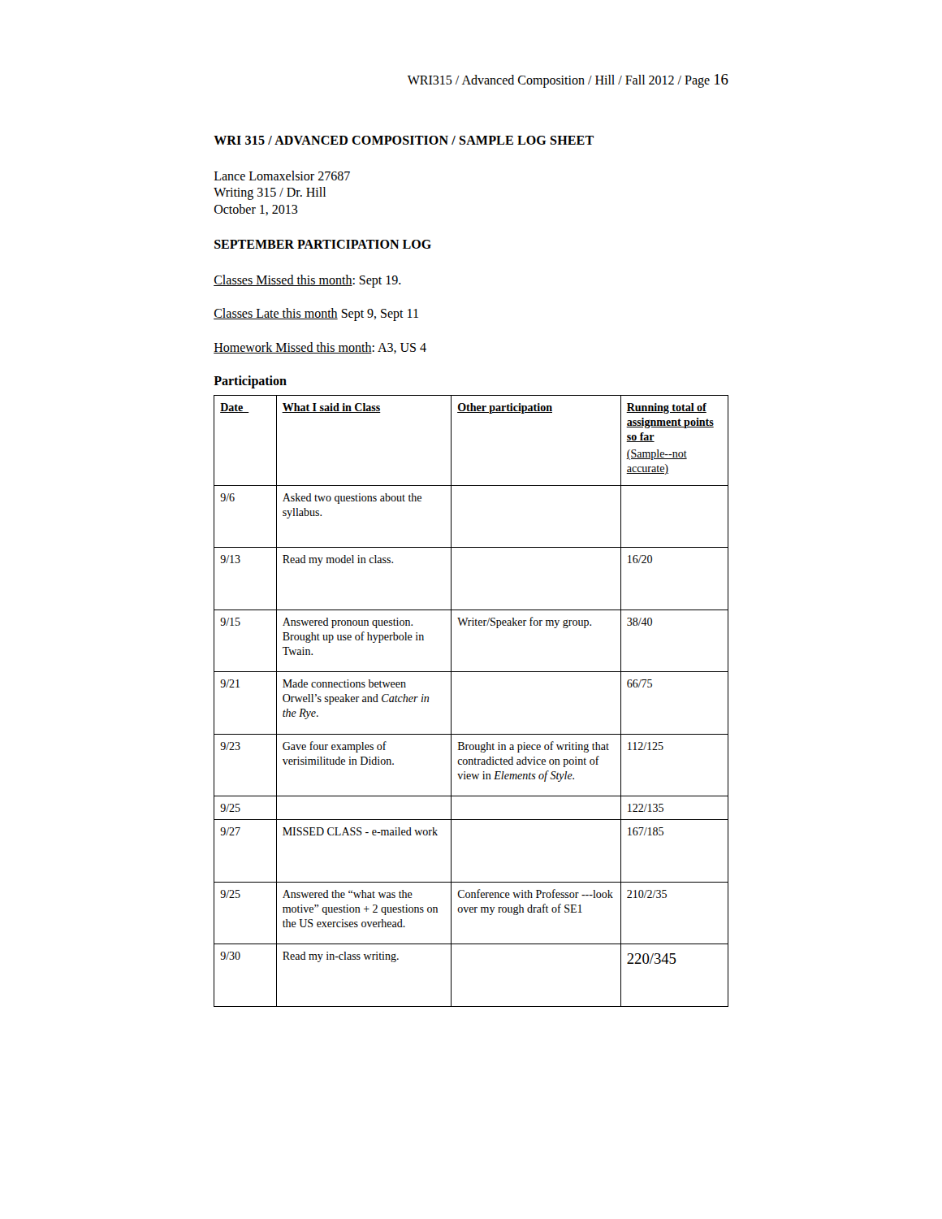WRI315 / Advanced Composition / Hill / Fall 2012 / Page 16
WRI 315 / ADVANCED COMPOSITION / SAMPLE LOG SHEET
Lance Lomaxelsior 27687
Writing 315 / Dr. Hill
October 1, 2013
SEPTEMBER PARTICIPATION LOG
Classes Missed this month: Sept 19.
Classes Late this month Sept 9, Sept 11
Homework Missed this month: A3, US 4
Participation
| Date | What I said in Class | Other participation | Running total of assignment points so far (Sample--not accurate) |
| --- | --- | --- | --- |
| 9/6 | Asked two questions about the syllabus. | | |
| 9/13 | Read my model in class. | | 16/20 |
| 9/15 | Answered pronoun question. Brought up use of hyperbole in Twain. | Writer/Speaker for my group. | 38/40 |
| 9/21 | Made connections between Orwell’s speaker and Catcher in the Rye . | | 66/75 |
| 9/23 | Gave four examples of verisimilitude in Didion. | Brought in a piece of writing that contradicted advice on point of view in Elements of Style. | 112/125 |
| 9/25 | | | 122/135 |
| 9/27 | MISSED CLASS - e-mailed work | | 167/185 |
| 9/25 | Answered the “what was the motive” question + 2 questions on the US exercises overhead. | Conference with Professor ---look over my rough draft of SE1 | 210/2/35 |
| 9/30 | Read my in-class writing. | | 220/345 |